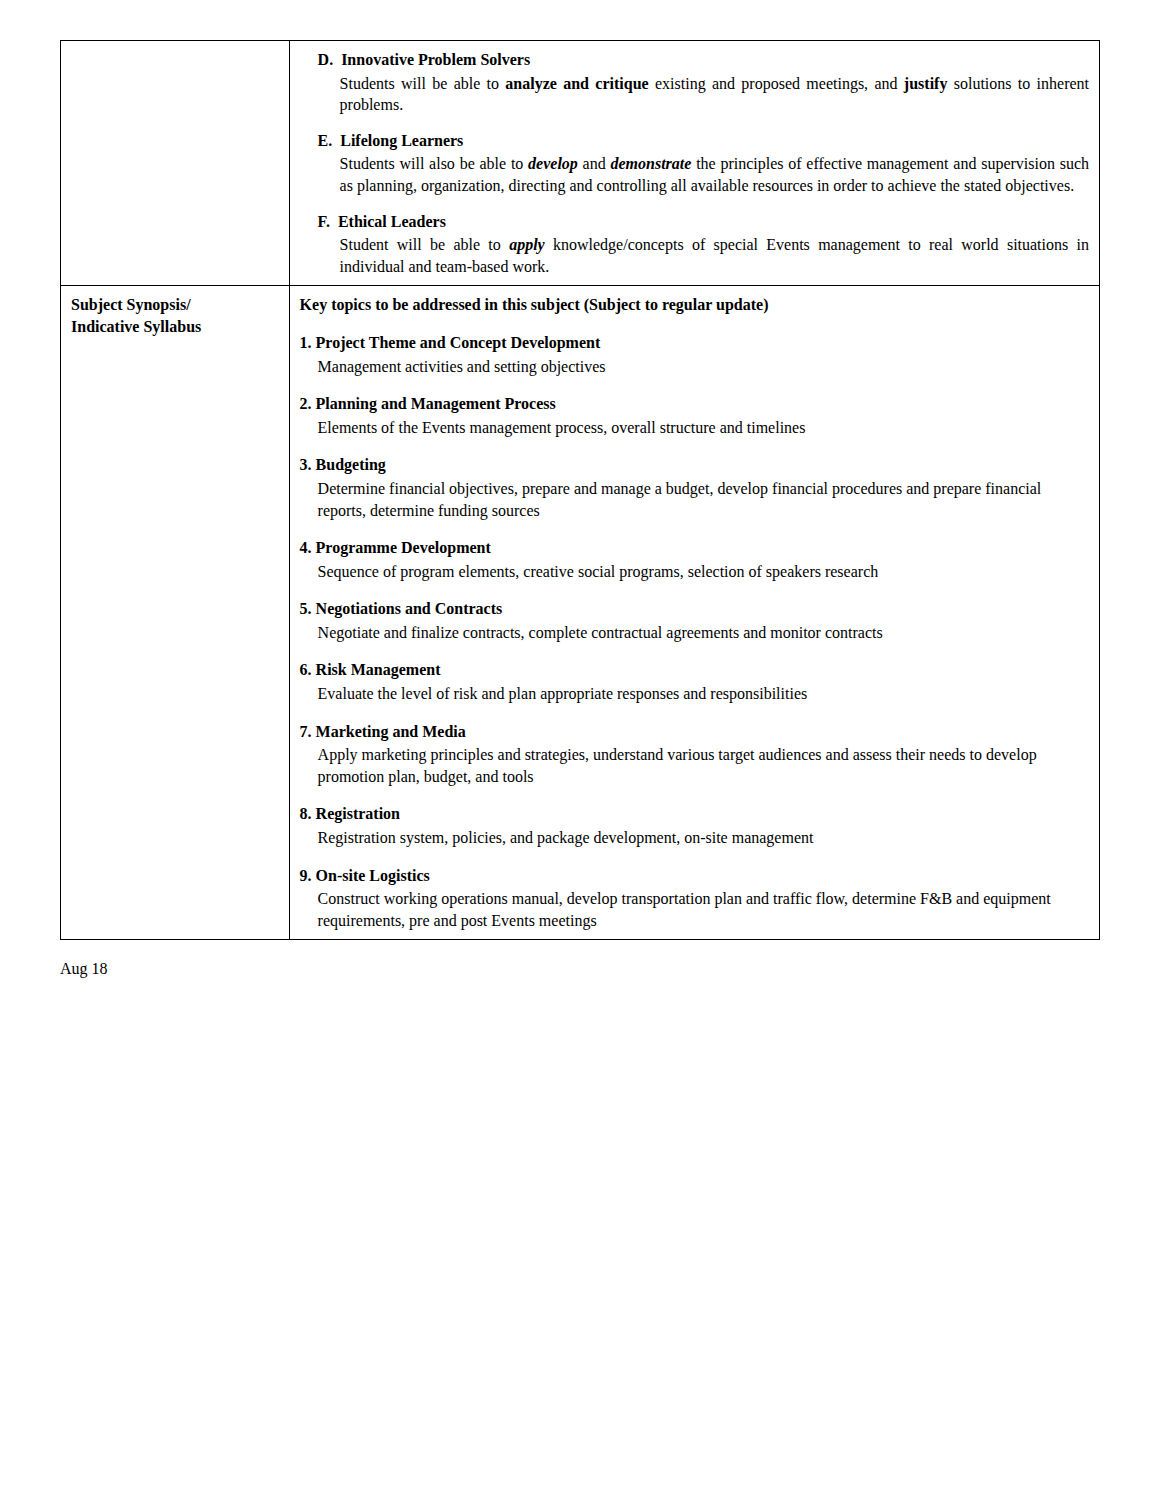| | D. Innovative Problem Solvers Students will be able to analyze and critique existing and proposed meetings, and justify solutions to inherent problems. E. Lifelong Learners Students will also be able to develop and demonstrate the principles of effective management and supervision such as planning, organization, directing and controlling all available resources in order to achieve the stated objectives. F. Ethical Leaders Student will be able to apply knowledge/concepts of special Events management to real world situations in individual and team-based work. |
| Subject Synopsis/ Indicative Syllabus | Key topics to be addressed in this subject (Subject to regular update) 1. Project Theme and Concept Development Management activities and setting objectives 2. Planning and Management Process Elements of the Events management process, overall structure and timelines 3. Budgeting Determine financial objectives, prepare and manage a budget, develop financial procedures and prepare financial reports, determine funding sources 4. Programme Development Sequence of program elements, creative social programs, selection of speakers research 5. Negotiations and Contracts Negotiate and finalize contracts, complete contractual agreements and monitor contracts 6. Risk Management Evaluate the level of risk and plan appropriate responses and responsibilities 7. Marketing and Media Apply marketing principles and strategies, understand various target audiences and assess their needs to develop promotion plan, budget, and tools 8. Registration Registration system, policies, and package development, on-site management 9. On-site Logistics Construct working operations manual, develop transportation plan and traffic flow, determine F&B and equipment requirements, pre and post Events meetings |
Aug 18